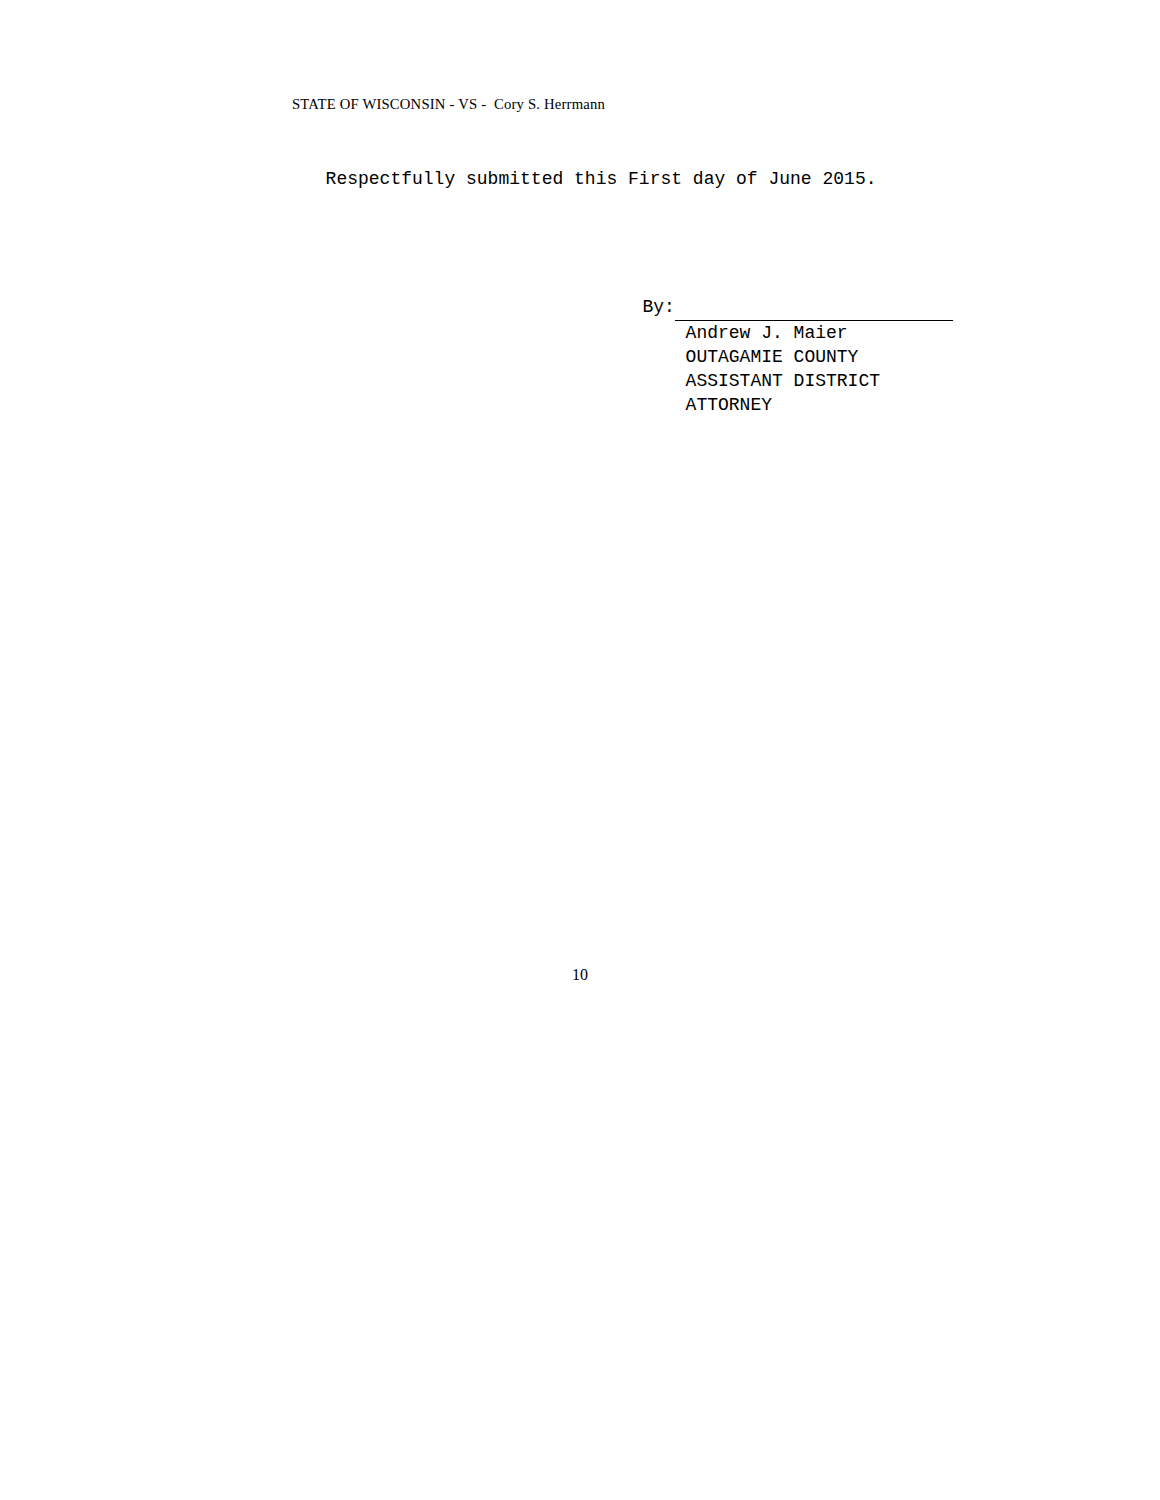STATE OF WISCONSIN - VS - Cory S. Herrmann
Respectfully submitted this First day of June 2015.
By:
Andrew J. Maier
OUTAGAMIE COUNTY
ASSISTANT DISTRICT ATTORNEY
10